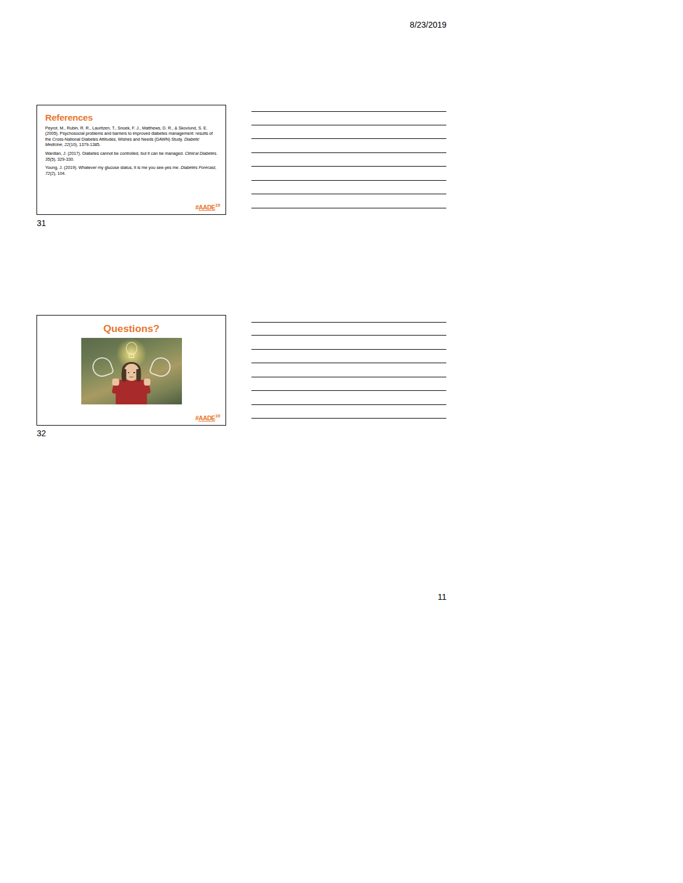8/23/2019
References
Peyrot, M., Rubin, R. R., Lauritzen, T., Snoek, F. J., Matthews, D. R., & Skovlund, S. E. (2005). Psychosocial problems and barriers to improved diabetes management: results of the Cross-National Diabetes Attitudes, Wishes and Needs (DAWN) Study. Diabetic Medicine, 22(10), 1379-1385.
Wardian, J. (2017). Diabetes cannot be controlled, but it can be managed. Clinical Diabetes. 35(5), 329-330.
Young, J. (2019). Whatever my glucose status, it is me you see-yes me. Diabetes Forecast, 72(2), 104.
#AADE 19
31
Questions?
#AADE 19
32
11